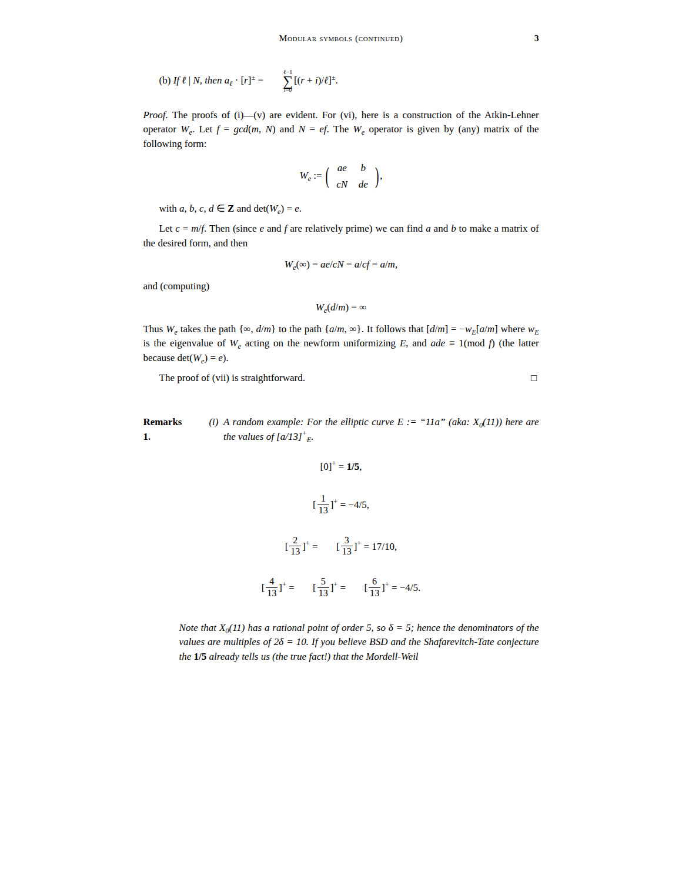Modular symbols (continued) 3
(b) If ℓ | N, then aℓ · [r]± = ℓ−1∑i=0[(r + i)/ℓ]±.
Proof. The proofs of (i)—(v) are evident. For (vi), here is a construction of the Atkin-Lehner operator We. Let f = gcd(m, N) and N = ef. The We operator is given by (any) matrix of the following form:
We := (
| ae | b |
| cN | de |
) ,
with a, b, c, d ∈ Z and det(We) = e.
Let c = m/f. Then (since e and f are relatively prime) we can find a and b to make a matrix of the desired form, and then
We(∞) = ae/cN = a/cf = a/m,
and (computing)
We(d/m) = ∞
Thus We takes the path {∞, d/m} to the path {a/m, ∞}. It follows that [d/m] = −wE[a/m] where wE is the eigenvalue of We acting on the newform uniformizing E, and ade ≡ 1(mod f) (the latter because det(We) = e).
The proof of (vii) is straightforward. □
Remarks 1. (i)
A random example: For the elliptic curve E := “11a” (aka: X0(11)) here are the values of [a/13]+E.
[0]+ = 1/5,
[113]+ = −4/5,
[213]+ = [313]+ = 17/10,
[413]+ = [513]+ = [613]+ = −4/5.
Note that X0(11) has a rational point of order 5, so δ = 5; hence the denominators of the values are multiples of 2δ = 10. If you believe BSD and the Shafarevitch-Tate conjecture the 1/5 already tells us (the true fact!) that the Mordell-Weil